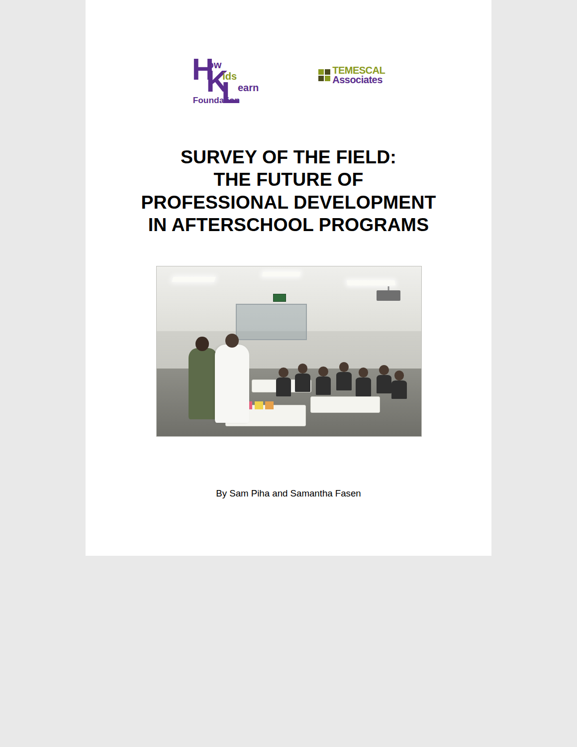H ow K ids L earn Foundation
TEMESCAL
Associates
SURVEY OF THE FIELD:
THE FUTURE OF PROFESSIONAL DEVELOPMENT IN AFTERSCHOOL PROGRAMS
By Sam Piha and Samantha Fasen